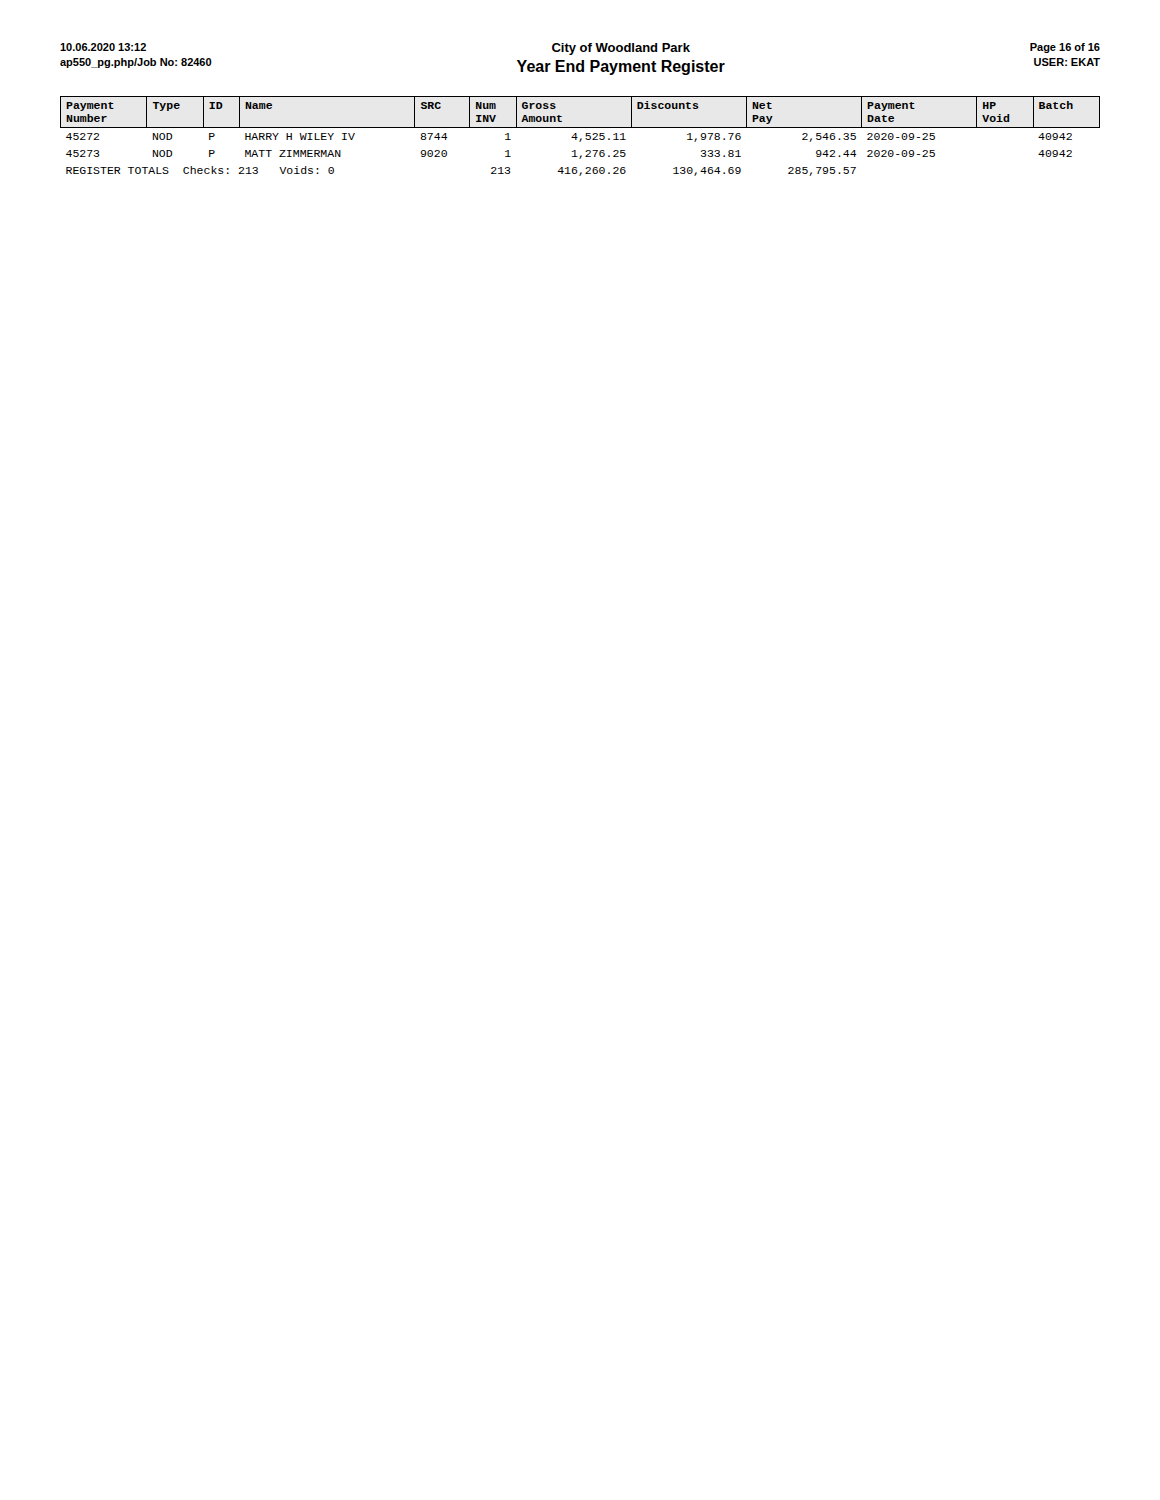10.06.2020 13:12
ap550_pg.php/Job No: 82460
City of Woodland Park
Year End Payment Register
Page 16 of 16
USER: EKAT
| Payment Number | Type | ID | Name | SRC | Num INV | Gross Amount | Discounts | Net Pay | Payment Date | HP Void | Batch |
| --- | --- | --- | --- | --- | --- | --- | --- | --- | --- | --- | --- |
| 45272 | NOD | P | HARRY H WILEY IV | 8744 | 1 | 4,525.11 | 1,978.76 | 2,546.35 | 2020-09-25 | | 40942 |
| 45273 | NOD | P | MATT ZIMMERMAN | 9020 | 1 | 1,276.25 | 333.81 | 942.44 | 2020-09-25 | | 40942 |
| REGISTER TOTALS Checks: 213 Voids: 0 | 213 | 416,260.26 | 130,464.69 | 285,795.57 | | | |